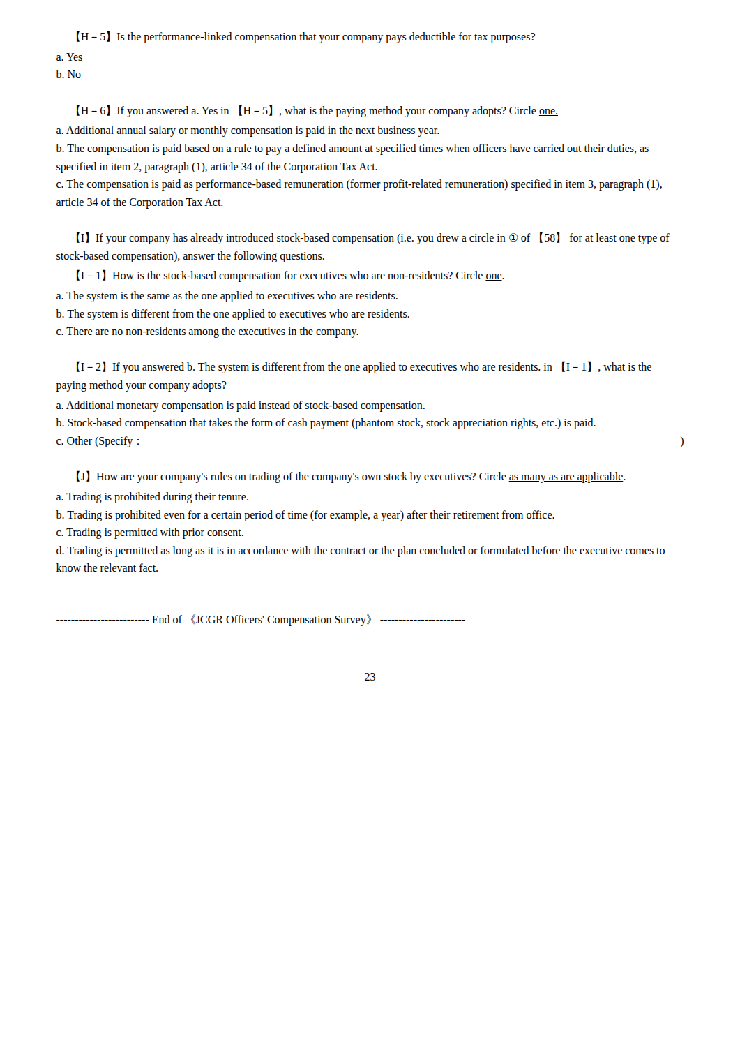【H－5】Is the performance-linked compensation that your company pays deductible for tax purposes?
a. Yes
b. No
【H－6】If you answered a. Yes in 【H－5】, what is the paying method your company adopts? Circle one.
a. Additional annual salary or monthly compensation is paid in the next business year.
b. The compensation is paid based on a rule to pay a defined amount at specified times when officers have carried out their duties, as specified in item 2, paragraph (1), article 34 of the Corporation Tax Act.
c. The compensation is paid as performance-based remuneration (former profit-related remuneration) specified in item 3, paragraph (1), article 34 of the Corporation Tax Act.
【I】If your company has already introduced stock-based compensation (i.e. you drew a circle in ① of 【58】 for at least one type of stock-based compensation), answer the following questions.
【I－1】How is the stock-based compensation for executives who are non-residents? Circle one.
a. The system is the same as the one applied to executives who are residents.
b. The system is different from the one applied to executives who are residents.
c. There are no non-residents among the executives in the company.
【I－2】If you answered b. The system is different from the one applied to executives who are residents. in 【I－1】, what is the paying method your company adopts?
a. Additional monetary compensation is paid instead of stock-based compensation.
b. Stock-based compensation that takes the form of cash payment (phantom stock, stock appreciation rights, etc.) is paid.
c. Other (Specify：)
【J】How are your company's rules on trading of the company's own stock by executives? Circle as many as are applicable.
a. Trading is prohibited during their tenure.
b. Trading is prohibited even for a certain period of time (for example, a year) after their retirement from office.
c. Trading is permitted with prior consent.
d. Trading is permitted as long as it is in accordance with the contract or the plan concluded or formulated before the executive comes to know the relevant fact.
------------------------- End of 《JCGR Officers' Compensation Survey》 -----------------------
23